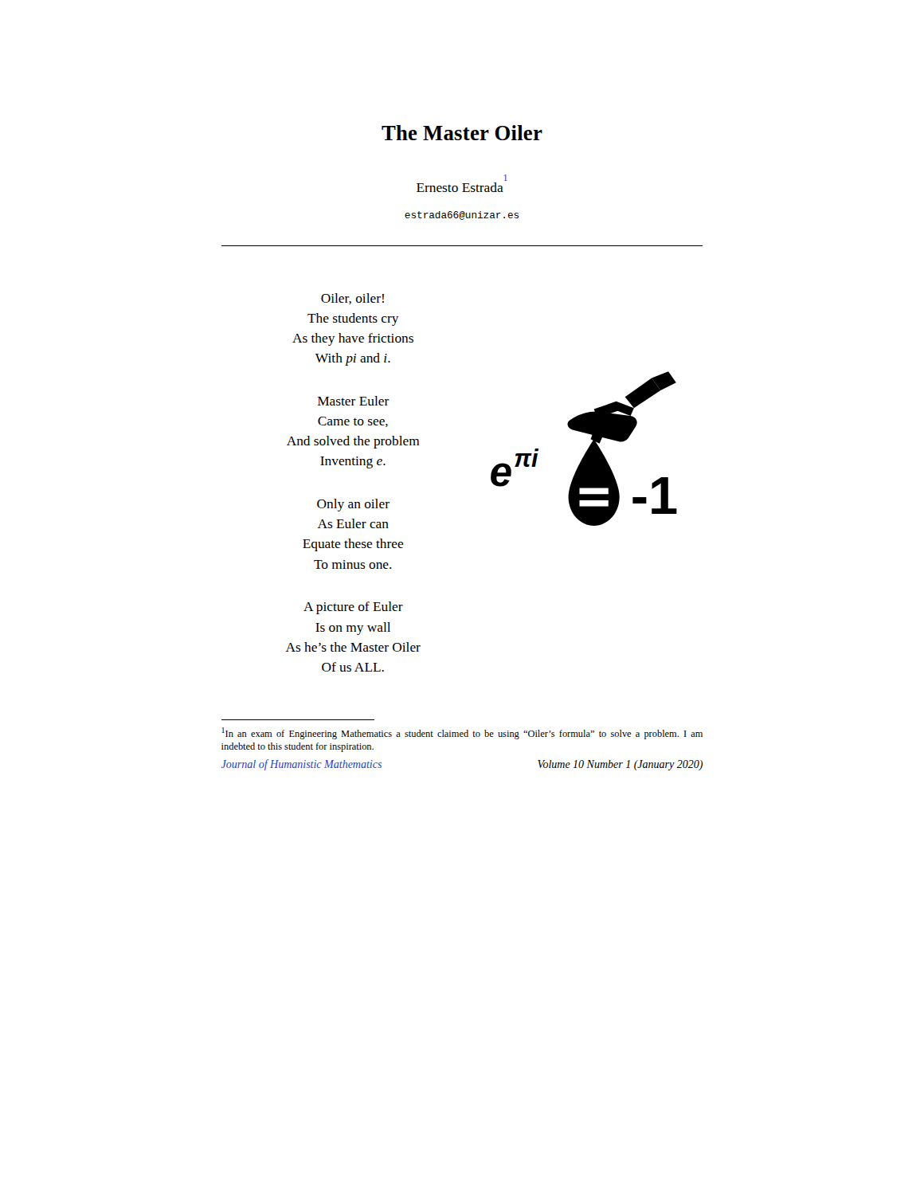The Master Oiler
Ernesto Estrada1
estrada66@unizar.es
Oiler, oiler!
The students cry
As they have frictions
With pi and i.
Master Euler
Came to see,
And solved the problem
Inventing e.
Only an oiler
As Euler can
Equate these three
To minus one.
A picture of Euler
Is on my wall
As he’s the Master Oiler
Of us ALL.
e πi -1
1In an exam of Engineering Mathematics a student claimed to be using “Oiler’s formula” to solve a problem. I am indebted to this student for inspiration.
Journal of Humanistic Mathematics Volume 10 Number 1 (January 2020)